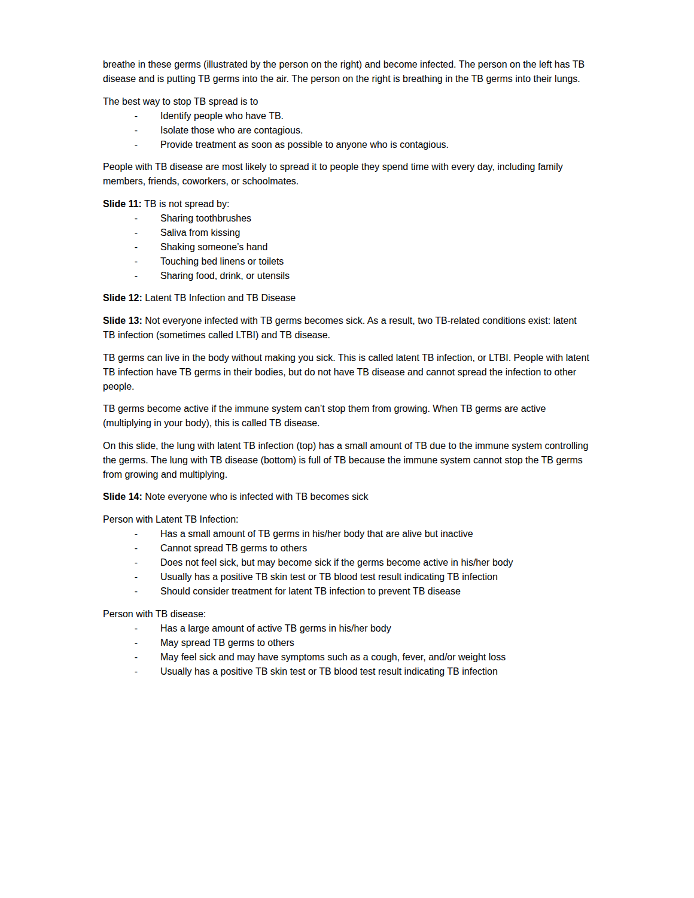breathe in these germs (illustrated by the person on the right) and become infected. The person on the left has TB disease and is putting TB germs into the air. The person on the right is breathing in the TB germs into their lungs.
The best way to stop TB spread is to
Identify people who have TB.
Isolate those who are contagious.
Provide treatment as soon as possible to anyone who is contagious.
People with TB disease are most likely to spread it to people they spend time with every day, including family members, friends, coworkers, or schoolmates.
Slide 11: TB is not spread by:
Sharing toothbrushes
Saliva from kissing
Shaking someone’s hand
Touching bed linens or toilets
Sharing food, drink, or utensils
Slide 12: Latent TB Infection and TB Disease
Slide 13: Not everyone infected with TB germs becomes sick. As a result, two TB-related conditions exist: latent TB infection (sometimes called LTBI) and TB disease.
TB germs can live in the body without making you sick. This is called latent TB infection, or LTBI. People with latent TB infection have TB germs in their bodies, but do not have TB disease and cannot spread the infection to other people.
TB germs become active if the immune system can’t stop them from growing. When TB germs are active (multiplying in your body), this is called TB disease.
On this slide, the lung with latent TB infection (top) has a small amount of TB due to the immune system controlling the germs. The lung with TB disease (bottom) is full of TB because the immune system cannot stop the TB germs from growing and multiplying.
Slide 14: Note everyone who is infected with TB becomes sick
Person with Latent TB Infection:
Has a small amount of TB germs in his/her body that are alive but inactive
Cannot spread TB germs to others
Does not feel sick, but may become sick if the germs become active in his/her body
Usually has a positive TB skin test or TB blood test result indicating TB infection
Should consider treatment for latent TB infection to prevent TB disease
Person with TB disease:
Has a large amount of active TB germs in his/her body
May spread TB germs to others
May feel sick and may have symptoms such as a cough, fever, and/or weight loss
Usually has a positive TB skin test or TB blood test result indicating TB infection